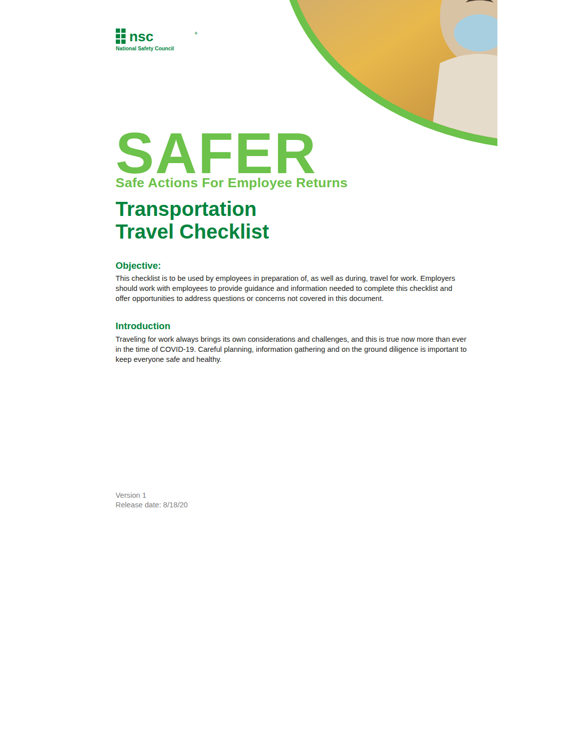nsc ® National Safety Council
SAFER Safe Actions For Employee Returns
Transportation
Travel Checklist
Objective:
This checklist is to be used by employees in preparation of, as well as during, travel for work. Employers should work with employees to provide guidance and information needed to complete this checklist and offer opportunities to address questions or concerns not covered in this document.
Introduction
Traveling for work always brings its own considerations and challenges, and this is true now more than ever in the time of COVID-19. Careful planning, information gathering and on the ground diligence is important to keep everyone safe and healthy.
Version 1
Release date: 8/18/20